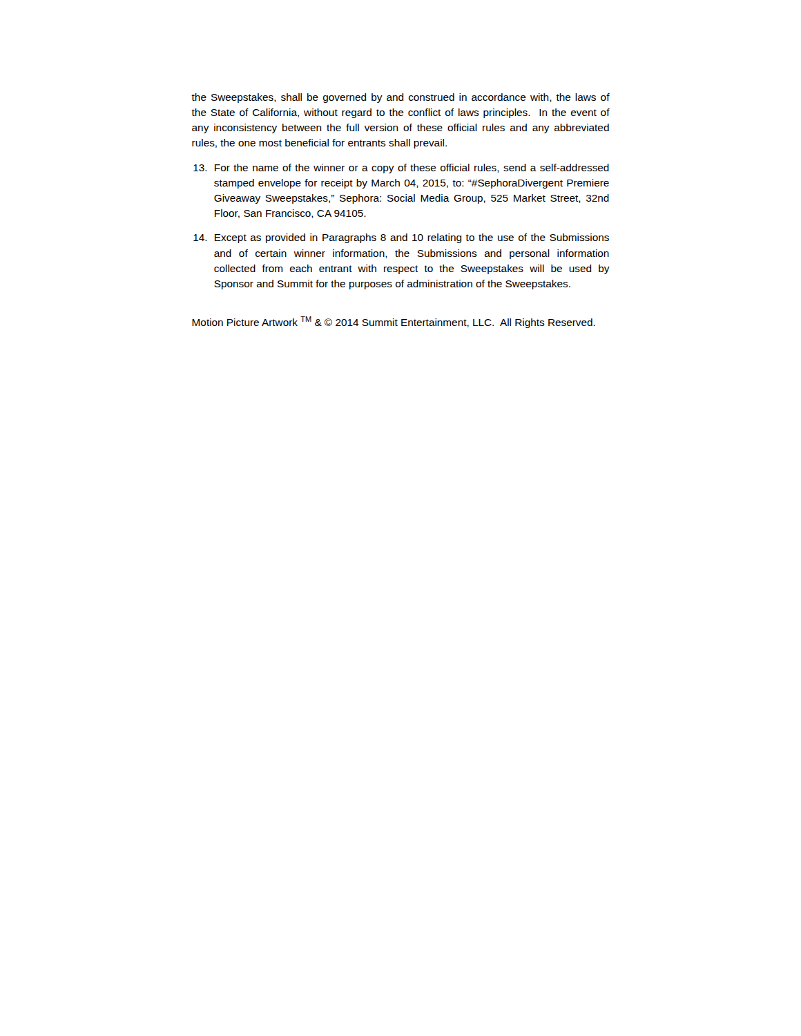the Sweepstakes, shall be governed by and construed in accordance with, the laws of the State of California, without regard to the conflict of laws principles. In the event of any inconsistency between the full version of these official rules and any abbreviated rules, the one most beneficial for entrants shall prevail.
13. For the name of the winner or a copy of these official rules, send a self-addressed stamped envelope for receipt by March 04, 2015, to: “#SephoraDivergent Premiere Giveaway Sweepstakes,” Sephora: Social Media Group, 525 Market Street, 32nd Floor, San Francisco, CA 94105.
14. Except as provided in Paragraphs 8 and 10 relating to the use of the Submissions and of certain winner information, the Submissions and personal information collected from each entrant with respect to the Sweepstakes will be used by Sponsor and Summit for the purposes of administration of the Sweepstakes.
Motion Picture Artwork TM & © 2014 Summit Entertainment, LLC. All Rights Reserved.